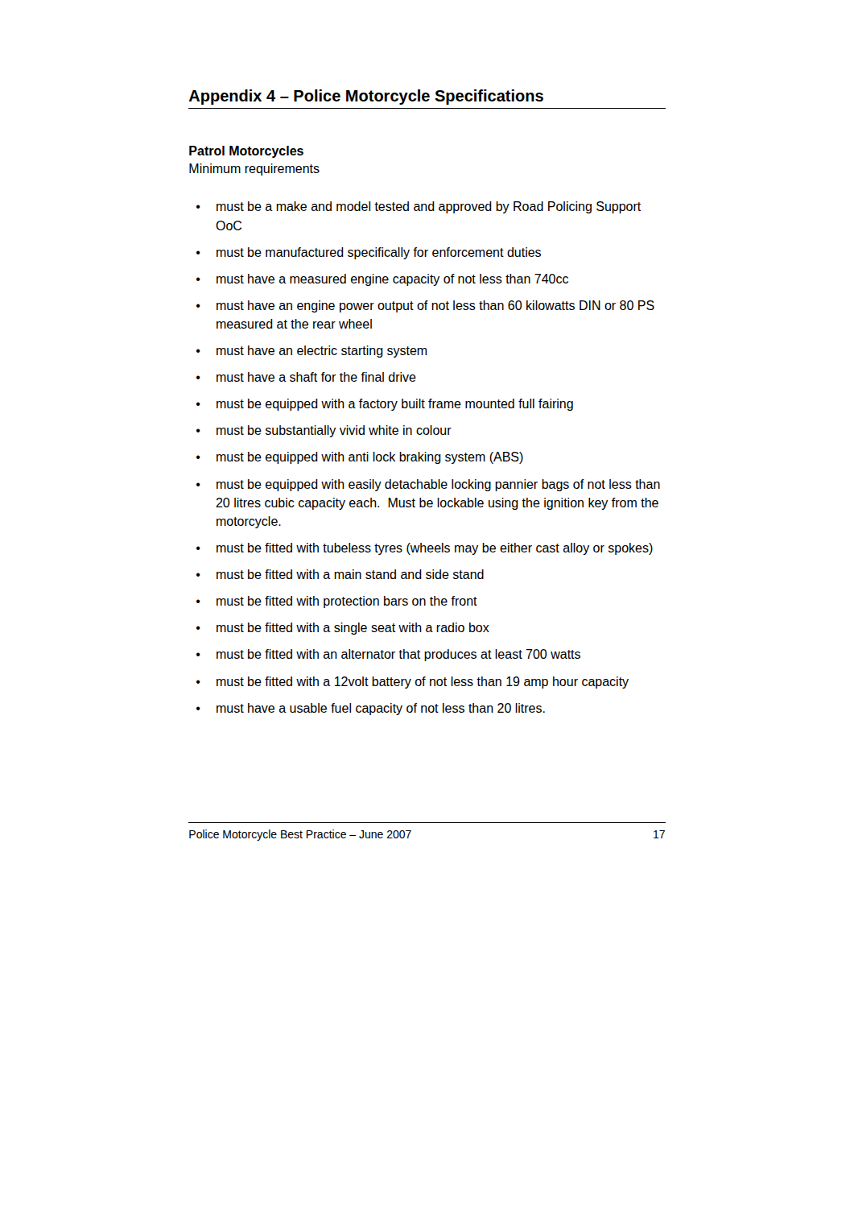Appendix 4 – Police Motorcycle Specifications
Patrol Motorcycles
Minimum requirements
must be a make and model tested and approved by Road Policing Support OoC
must be manufactured specifically for enforcement duties
must have a measured engine capacity of not less than 740cc
must have an engine power output of not less than 60 kilowatts DIN or 80 PS measured at the rear wheel
must have an electric starting system
must have a shaft for the final drive
must be equipped with a factory built frame mounted full fairing
must be substantially vivid white in colour
must be equipped with anti lock braking system (ABS)
must be equipped with easily detachable locking pannier bags of not less than 20 litres cubic capacity each. Must be lockable using the ignition key from the motorcycle.
must be fitted with tubeless tyres (wheels may be either cast alloy or spokes)
must be fitted with a main stand and side stand
must be fitted with protection bars on the front
must be fitted with a single seat with a radio box
must be fitted with an alternator that produces at least 700 watts
must be fitted with a 12volt battery of not less than 19 amp hour capacity
must have a usable fuel capacity of not less than 20 litres.
Police Motorcycle Best Practice – June 2007 17